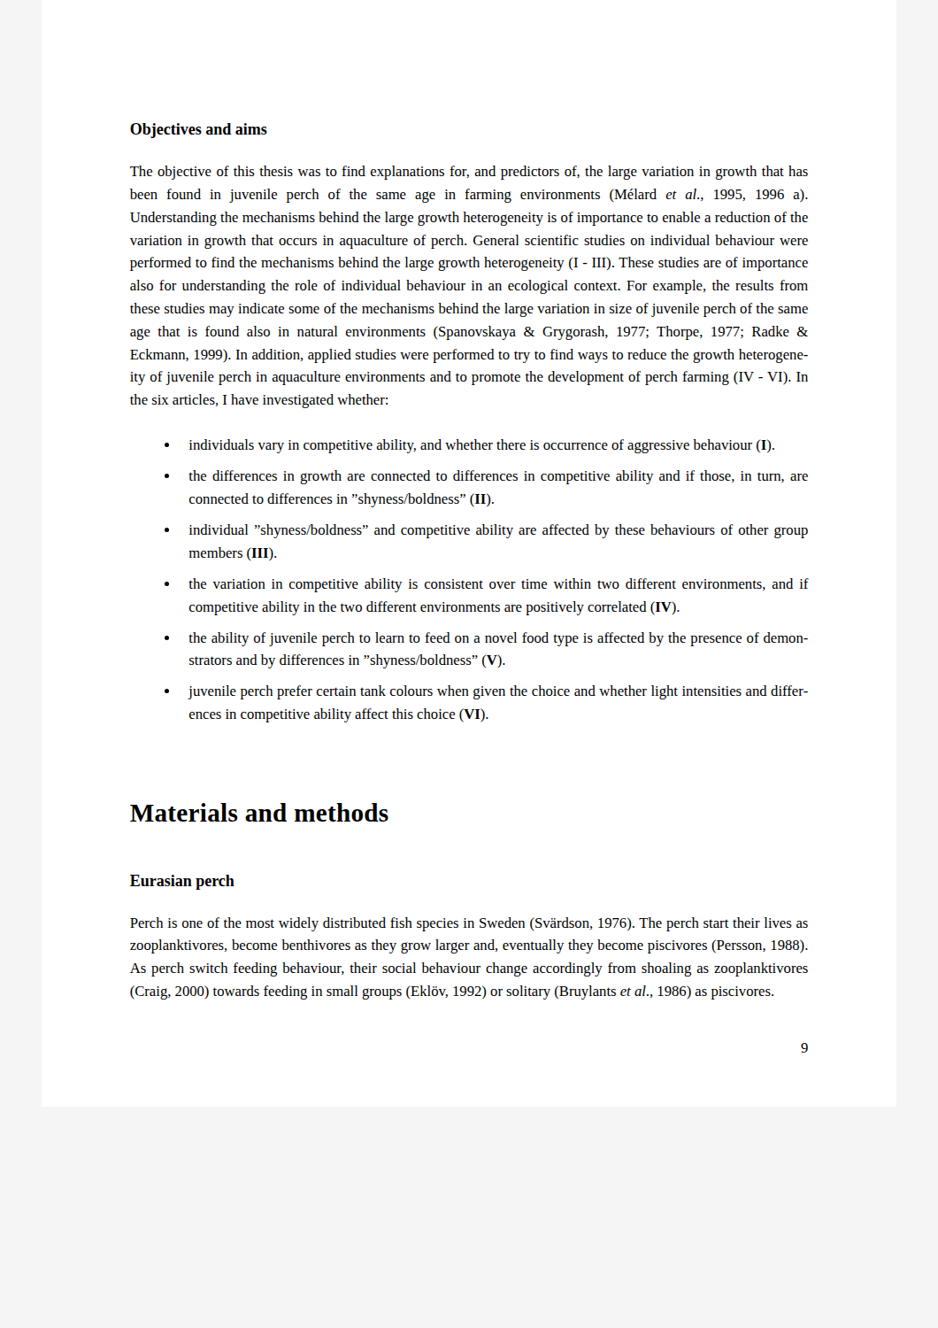Objectives and aims
The objective of this thesis was to find explanations for, and predictors of, the large variation in growth that has been found in juvenile perch of the same age in farming environments (Mélard et al., 1995, 1996 a). Understanding the mechanisms behind the large growth heterogeneity is of importance to enable a reduction of the variation in growth that occurs in aquaculture of perch. General scientific studies on individual behaviour were performed to find the mechanisms behind the large growth heterogeneity (I - III). These studies are of importance also for understanding the role of individual behaviour in an ecological context. For example, the results from these studies may indicate some of the mechanisms behind the large variation in size of juvenile perch of the same age that is found also in natural environments (Spanovskaya & Grygorash, 1977; Thorpe, 1977; Radke & Eckmann, 1999). In addition, applied studies were performed to try to find ways to reduce the growth heterogeneity of juvenile perch in aquaculture environments and to promote the development of perch farming (IV - VI). In the six articles, I have investigated whether:
individuals vary in competitive ability, and whether there is occurrence of aggressive behaviour (I).
the differences in growth are connected to differences in competitive ability and if those, in turn, are connected to differences in ”shyness/boldness” (II).
individual ”shyness/boldness” and competitive ability are affected by these behaviours of other group members (III).
the variation in competitive ability is consistent over time within two different environments, and if competitive ability in the two different environments are positively correlated (IV).
the ability of juvenile perch to learn to feed on a novel food type is affected by the presence of demonstrators and by differences in ”shyness/boldness” (V).
juvenile perch prefer certain tank colours when given the choice and whether light intensities and differences in competitive ability affect this choice (VI).
Materials and methods
Eurasian perch
Perch is one of the most widely distributed fish species in Sweden (Svärdson, 1976). The perch start their lives as zooplanktivores, become benthivores as they grow larger and, eventually they become piscivores (Persson, 1988). As perch switch feeding behaviour, their social behaviour change accordingly from shoaling as zooplanktivores (Craig, 2000) towards feeding in small groups (Eklöv, 1992) or solitary (Bruylants et al., 1986) as piscivores.
9